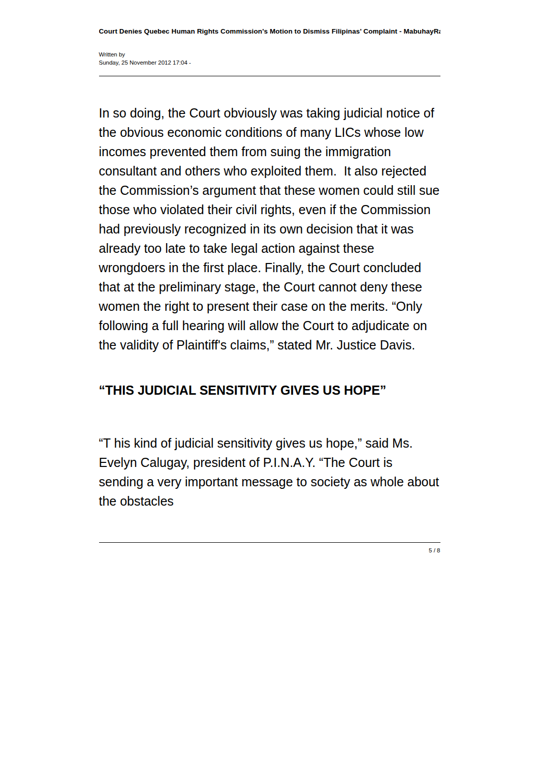Court Denies Quebec Human Rights Commission’s Motion to Dismiss Filipinas’ Complaint - MabuhayRadio
Written by
Sunday, 25 November 2012 17:04 -
In so doing, the Court obviously was taking judicial notice of the obvious economic conditions of many LICs whose low incomes prevented them from suing the immigration consultant and others who exploited them. It also rejected the Commission’s argument that these women could still sue those who violated their civil rights, even if the Commission had previously recognized in its own decision that it was already too late to take legal action against these wrongdoers in the first place. Finally, the Court concluded that at the preliminary stage, the Court cannot deny these women the right to present their case on the merits. “Only following a full hearing will allow the Court to adjudicate on the validity of Plaintiff's claims,” stated Mr. Justice Davis.
“THIS JUDICIAL SENSITIVITY GIVES US HOPE”
“T his kind of judicial sensitivity gives us hope,” said Ms. Evelyn Calugay, president of P.I.N.A.Y. “The Court is sending a very important message to society as whole about the obstacles
5 / 8